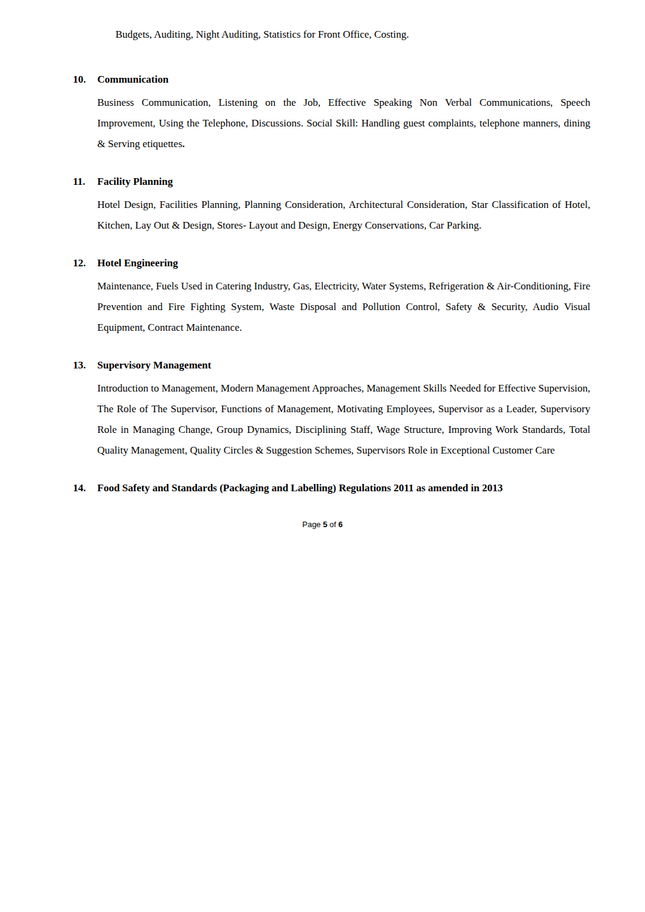Budgets, Auditing, Night Auditing, Statistics for Front Office, Costing.
10.
Communication
Business Communication, Listening on the Job, Effective Speaking Non Verbal Communications, Speech Improvement, Using the Telephone, Discussions. Social Skill: Handling guest complaints, telephone manners, dining & Serving etiquettes.
11.
Facility Planning
Hotel Design, Facilities Planning, Planning Consideration, Architectural Consideration, Star Classification of Hotel, Kitchen, Lay Out & Design, Stores- Layout and Design, Energy Conservations, Car Parking.
12.
Hotel Engineering
Maintenance, Fuels Used in Catering Industry, Gas, Electricity, Water Systems, Refrigeration & Air-Conditioning, Fire Prevention and Fire Fighting System, Waste Disposal and Pollution Control, Safety & Security, Audio Visual Equipment, Contract Maintenance.
13.
Supervisory Management
Introduction to Management, Modern Management Approaches, Management Skills Needed for Effective Supervision, The Role of The Supervisor, Functions of Management, Motivating Employees, Supervisor as a Leader, Supervisory Role in Managing Change, Group Dynamics, Disciplining Staff, Wage Structure, Improving Work Standards, Total Quality Management, Quality Circles & Suggestion Schemes, Supervisors Role in Exceptional Customer Care
14.
Food Safety and Standards (Packaging and Labelling) Regulations 2011 as amended in 2013
Page 5 of 6